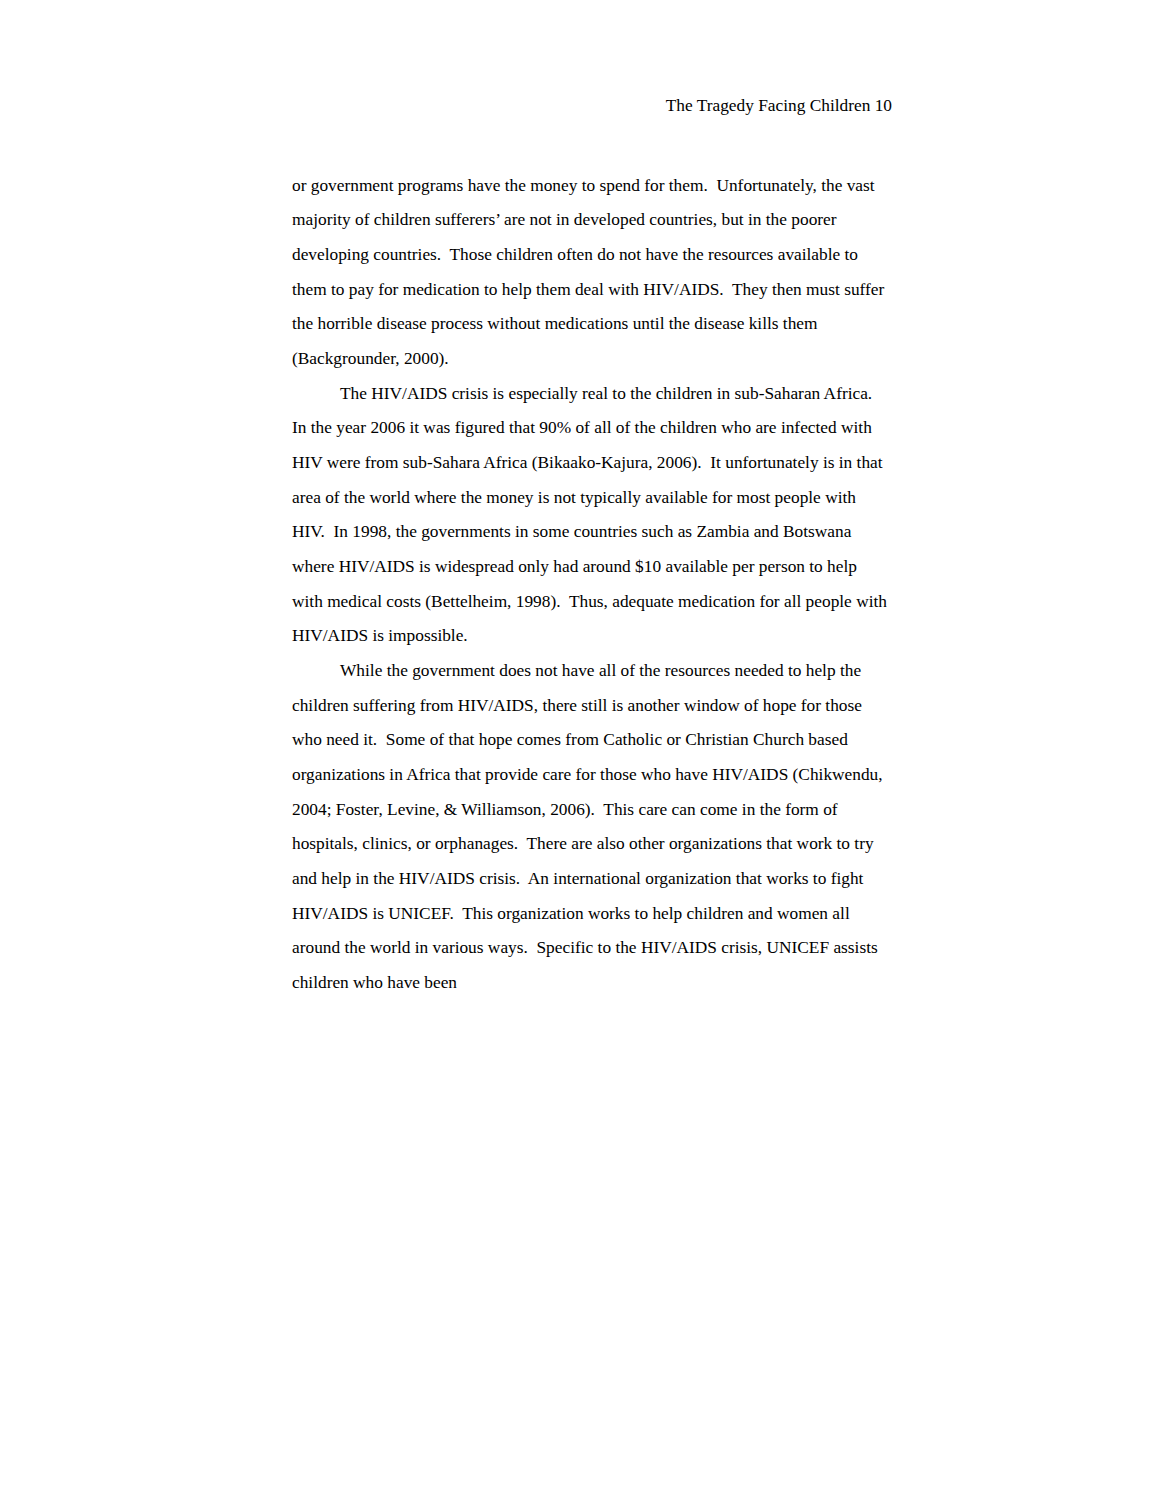The Tragedy Facing Children 10
or government programs have the money to spend for them. Unfortunately, the vast majority of children sufferers’ are not in developed countries, but in the poorer developing countries. Those children often do not have the resources available to them to pay for medication to help them deal with HIV/AIDS. They then must suffer the horrible disease process without medications until the disease kills them (Backgrounder, 2000).
The HIV/AIDS crisis is especially real to the children in sub-Saharan Africa. In the year 2006 it was figured that 90% of all of the children who are infected with HIV were from sub-Sahara Africa (Bikaako-Kajura, 2006). It unfortunately is in that area of the world where the money is not typically available for most people with HIV. In 1998, the governments in some countries such as Zambia and Botswana where HIV/AIDS is widespread only had around $10 available per person to help with medical costs (Bettelheim, 1998). Thus, adequate medication for all people with HIV/AIDS is impossible.
While the government does not have all of the resources needed to help the children suffering from HIV/AIDS, there still is another window of hope for those who need it. Some of that hope comes from Catholic or Christian Church based organizations in Africa that provide care for those who have HIV/AIDS (Chikwendu, 2004; Foster, Levine, & Williamson, 2006). This care can come in the form of hospitals, clinics, or orphanages. There are also other organizations that work to try and help in the HIV/AIDS crisis. An international organization that works to fight HIV/AIDS is UNICEF. This organization works to help children and women all around the world in various ways. Specific to the HIV/AIDS crisis, UNICEF assists children who have been